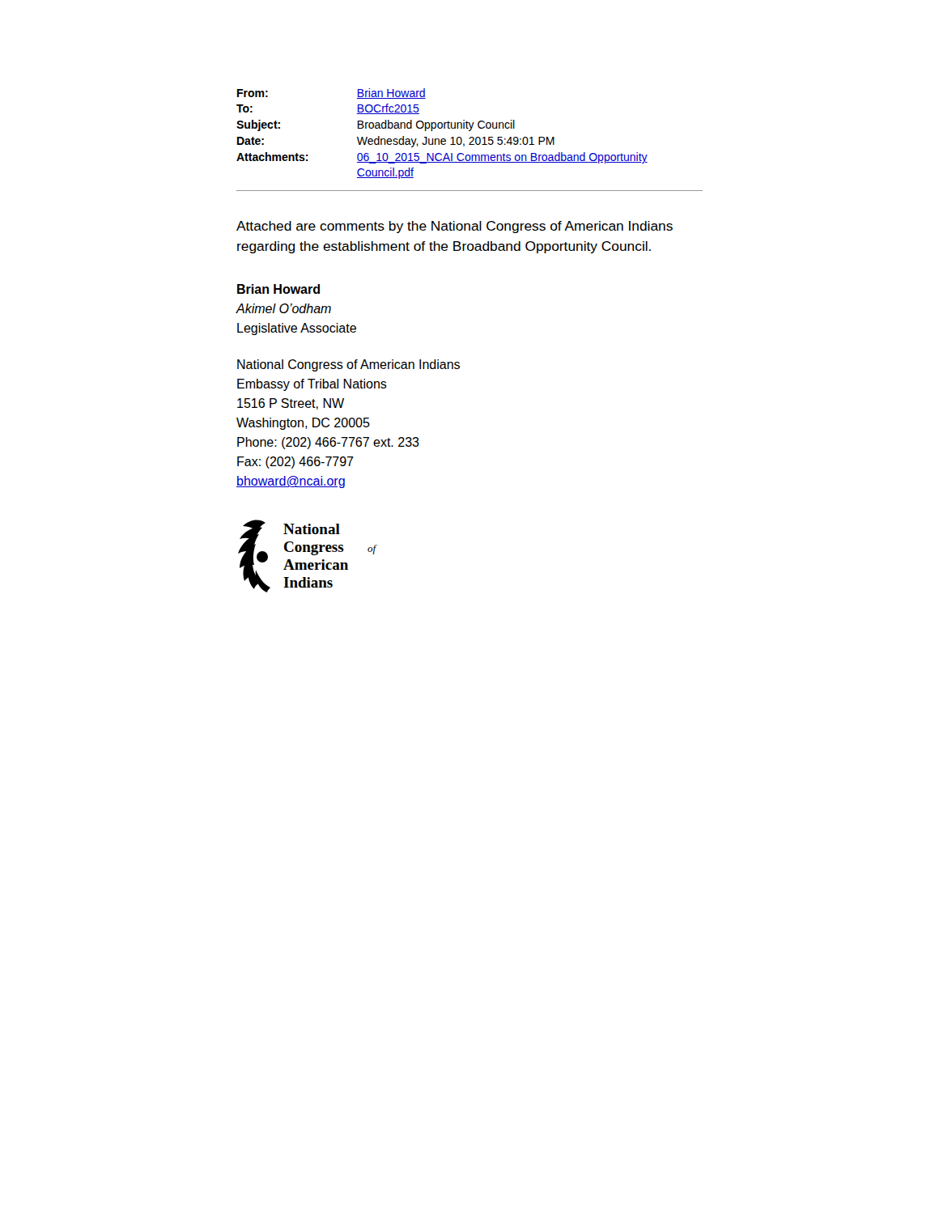| From: | Brian Howard |
| To: | BOCrfc2015 |
| Subject: | Broadband Opportunity Council |
| Date: | Wednesday, June 10, 2015 5:49:01 PM |
| Attachments: | 06_10_2015_NCAI Comments on Broadband Opportunity Council.pdf |
Attached are comments by the National Congress of American Indians regarding the establishment of the Broadband Opportunity Council.
Brian Howard
Akimel O’odham
Legislative Associate
National Congress of American Indians
Embassy of Tribal Nations
1516 P Street, NW
Washington, DC 20005
Phone: (202) 466-7767 ext. 233
Fax: (202) 466-7797
bhoward@ncai.org
National Congress of American Indians